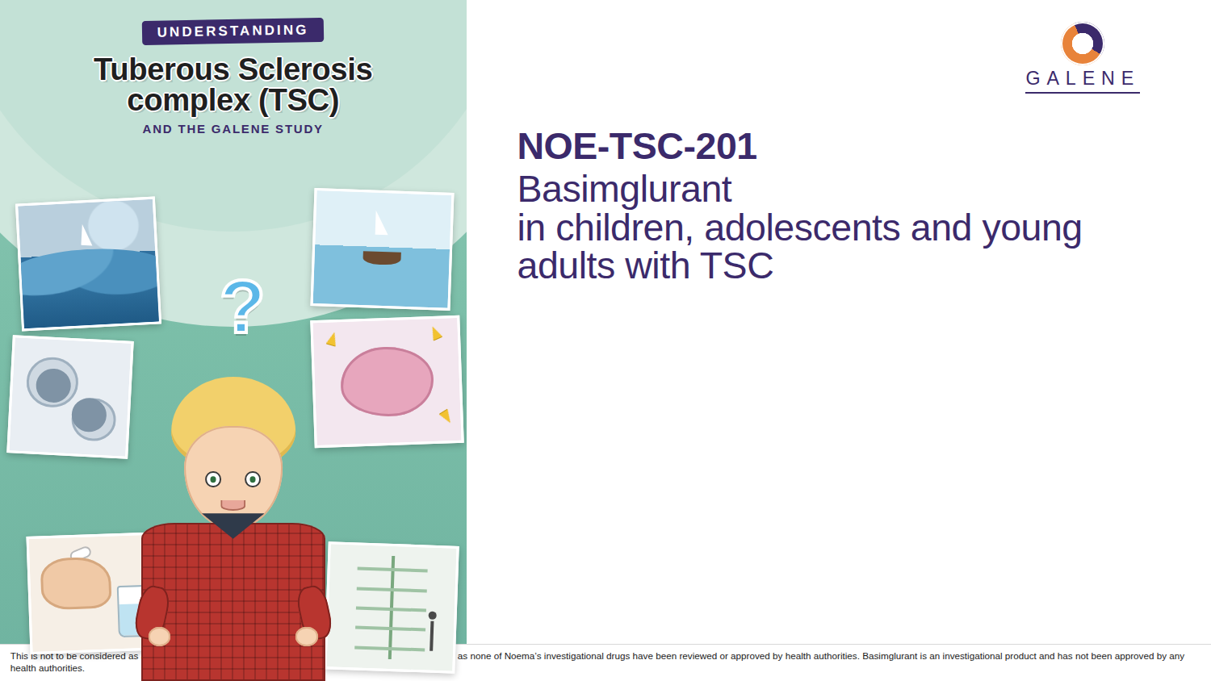Understanding
Tuberous Sclerosiscomplex (TSC)
and the GALENE study
?
Galene
NOE-TSC-201 Basimglurant in children, adolescents and young adults with TSC
This is not to be considered as a promotion of Noema’s compounds nor as a solicitation to use its products as none of Noema’s investigational drugs have been reviewed or approved by health authorities. Basimglurant is an investigational product and has not been approved by any health authorities.